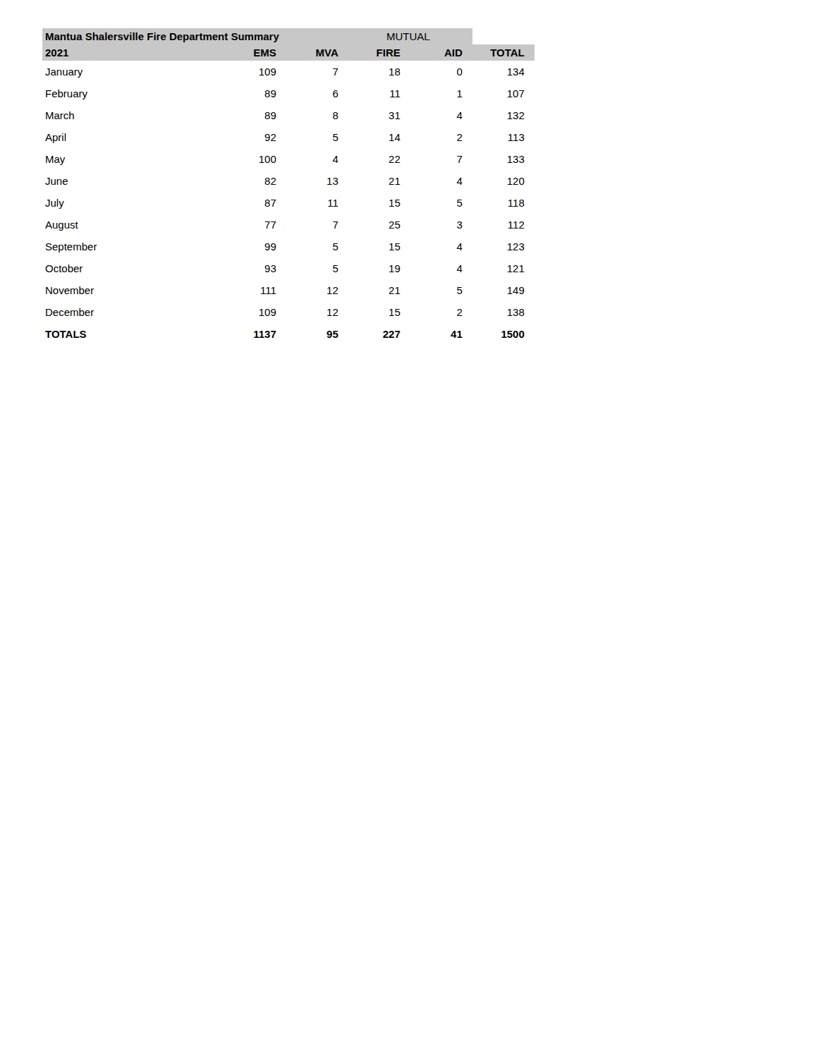| Mantua Shalersville Fire Department Summary | | MUTUAL |
| --- | --- | --- |
| 2021 | EMS | MVA | FIRE | AID | TOTAL |
| January | 109 | 7 | 18 | 0 | 134 |
| February | 89 | 6 | 11 | 1 | 107 |
| March | 89 | 8 | 31 | 4 | 132 |
| April | 92 | 5 | 14 | 2 | 113 |
| May | 100 | 4 | 22 | 7 | 133 |
| June | 82 | 13 | 21 | 4 | 120 |
| July | 87 | 11 | 15 | 5 | 118 |
| August | 77 | 7 | 25 | 3 | 112 |
| September | 99 | 5 | 15 | 4 | 123 |
| October | 93 | 5 | 19 | 4 | 121 |
| November | 111 | 12 | 21 | 5 | 149 |
| December | 109 | 12 | 15 | 2 | 138 |
| TOTALS | 1137 | 95 | 227 | 41 | 1500 |